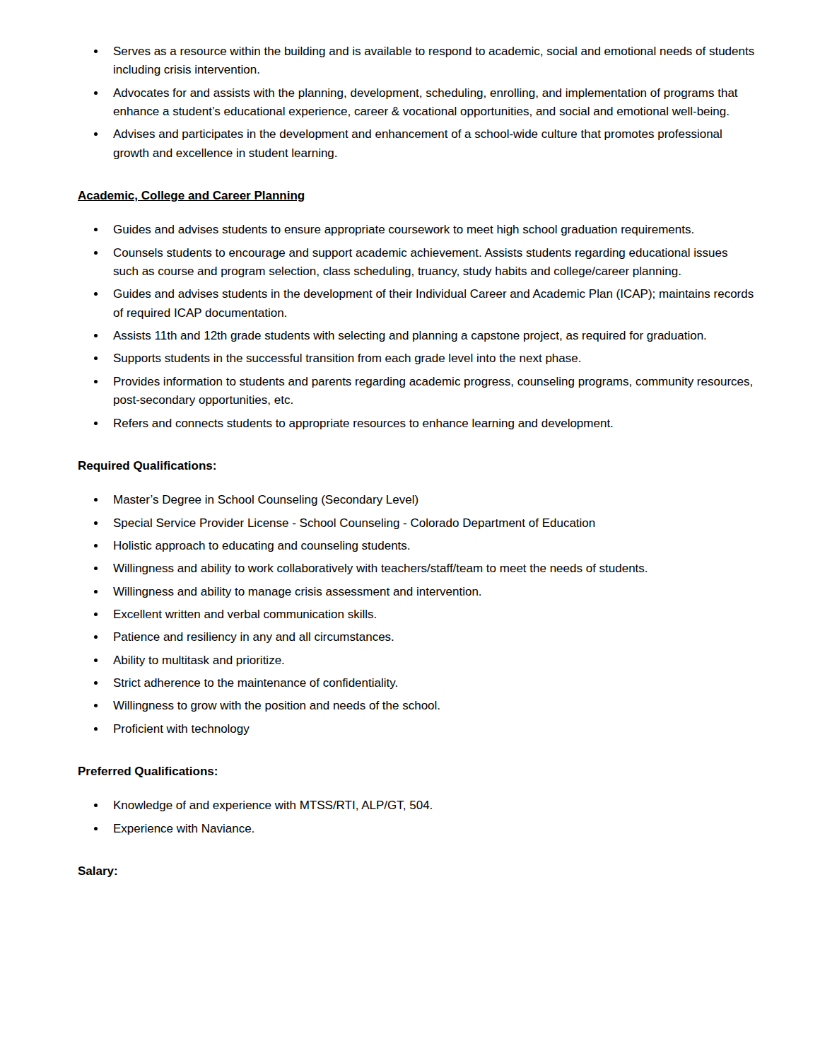Serves as a resource within the building and is available to respond to academic, social and emotional needs of students including crisis intervention.
Advocates for and assists with the planning, development, scheduling, enrolling, and implementation of programs that enhance a student’s educational experience, career & vocational opportunities, and social and emotional well-being.
Advises and participates in the development and enhancement of a school-wide culture that promotes professional growth and excellence in student learning.
Academic, College and Career Planning
Guides and advises students to ensure appropriate coursework to meet high school graduation requirements.
Counsels students to encourage and support academic achievement. Assists students regarding educational issues such as course and program selection, class scheduling, truancy, study habits and college/career planning.
Guides and advises students in the development of their Individual Career and Academic Plan (ICAP); maintains records of required ICAP documentation.
Assists 11th and 12th grade students with selecting and planning a capstone project, as required for graduation.
Supports students in the successful transition from each grade level into the next phase.
Provides information to students and parents regarding academic progress, counseling programs, community resources, post-secondary opportunities, etc.
Refers and connects students to appropriate resources to enhance learning and development.
Required Qualifications:
Master’s Degree in School Counseling (Secondary Level)
Special Service Provider License - School Counseling - Colorado Department of Education
Holistic approach to educating and counseling students.
Willingness and ability to work collaboratively with teachers/staff/team to meet the needs of students.
Willingness and ability to manage crisis assessment and intervention.
Excellent written and verbal communication skills.
Patience and resiliency in any and all circumstances.
Ability to multitask and prioritize.
Strict adherence to the maintenance of confidentiality.
Willingness to grow with the position and needs of the school.
Proficient with technology
Preferred Qualifications:
Knowledge of and experience with MTSS/RTI, ALP/GT, 504.
Experience with Naviance.
Salary: